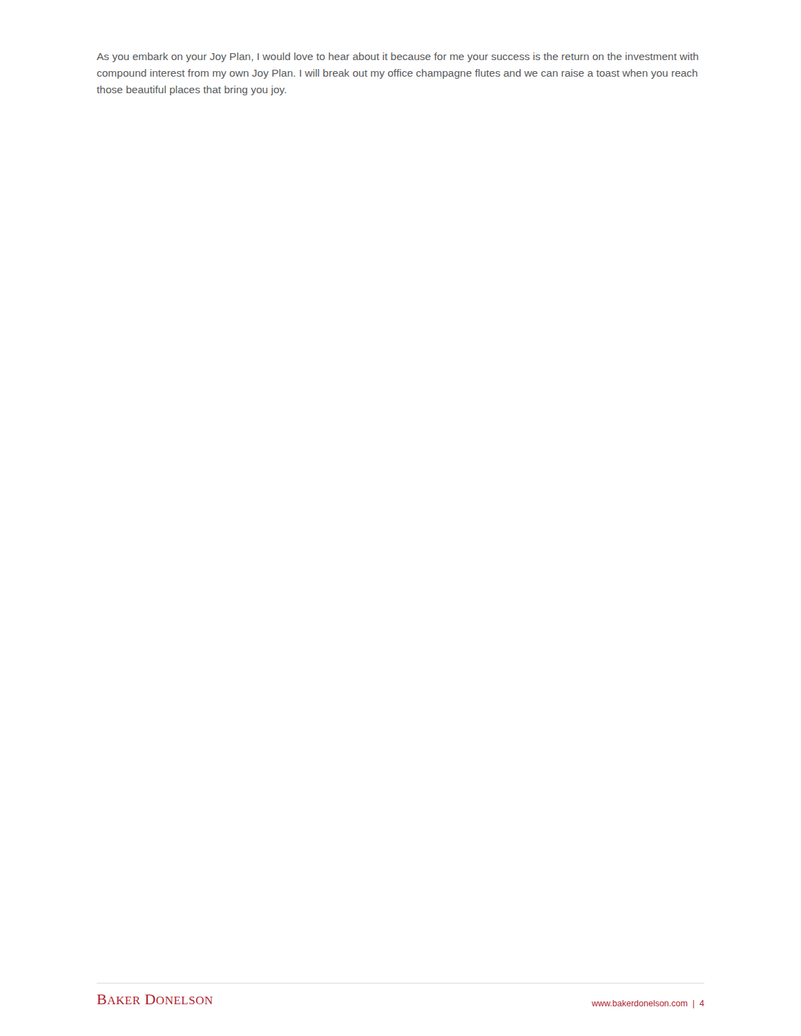As you embark on your Joy Plan, I would love to hear about it because for me your success is the return on the investment with compound interest from my own Joy Plan. I will break out my office champagne flutes and we can raise a toast when you reach those beautiful places that bring you joy.
BAKER DONELSON
www.bakerdonelson.com | 4